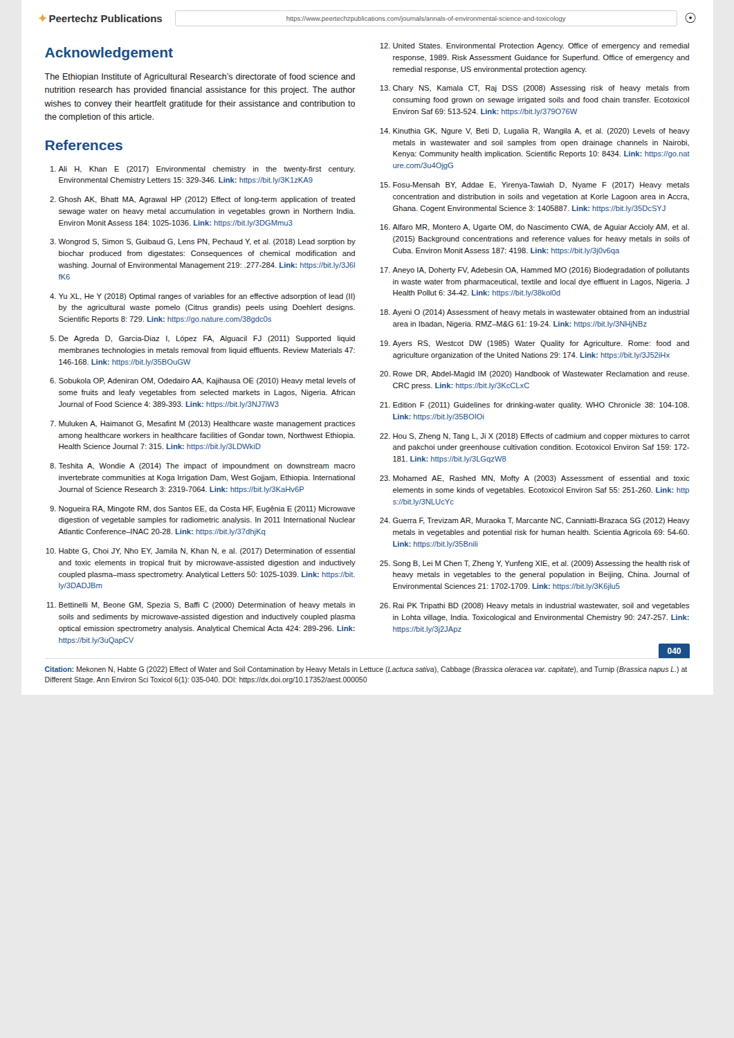✦Peertechz Publications
https://www.peertechzpublications.com/journals/annals-of-environmental-science-and-toxicology
☉
Acknowledgement
The Ethiopian Institute of Agricultural Research’s directorate of food science and nutrition research has provided financial assistance for this project. The author wishes to convey their heartfelt gratitude for their assistance and contribution to the completion of this article.
References
Ali H, Khan E (2017) Environmental chemistry in the twenty-first century. Environmental Chemistry Letters 15: 329-346. Link: https://bit.ly/3K1zKA9
Ghosh AK, Bhatt MA, Agrawal HP (2012) Effect of long-term application of treated sewage water on heavy metal accumulation in vegetables grown in Northern India. Environ Monit Assess 184: 1025-1036. Link: https://bit.ly/3DGMmu3
Wongrod S, Simon S, Guibaud G, Lens PN, Pechaud Y, et al. (2018) Lead sorption by biochar produced from digestates: Consequences of chemical modification and washing. Journal of Environmental Management 219: .277-284. Link: https://bit.ly/3J6lfK6
Yu XL, He Y (2018) Optimal ranges of variables for an effective adsorption of lead (II) by the agricultural waste pomelo (Citrus grandis) peels using Doehlert designs. Scientific Reports 8: 729. Link: https://go.nature.com/38gdc0s
De Agreda D, Garcia-Diaz I, López FA, Alguacil FJ (2011) Supported liquid membranes technologies in metals removal from liquid effluents. Review Materials 47: 146-168. Link: https://bit.ly/35BOuGW
Sobukola OP, Adeniran OM, Odedairo AA, Kajihausa OE (2010) Heavy metal levels of some fruits and leafy vegetables from selected markets in Lagos, Nigeria. African Journal of Food Science 4: 389-393. Link: https://bit.ly/3NJ7iW3
Muluken A, Haimanot G, Mesafint M (2013) Healthcare waste management practices among healthcare workers in healthcare facilities of Gondar town, Northwest Ethiopia. Health Science Journal 7: 315. Link: https://bit.ly/3LDWkiD
Teshita A, Wondie A (2014) The impact of impoundment on downstream macro invertebrate communities at Koga Irrigation Dam, West Gojjam, Ethiopia. International Journal of Science Research 3: 2319-7064. Link: https://bit.ly/3KaHv6P
Nogueira RA, Mingote RM, dos Santos EE, da Costa HF, Eugênia E (2011) Microwave digestion of vegetable samples for radiometric analysis. In 2011 International Nuclear Atlantic Conference–INAC 20-28. Link: https://bit.ly/37dhjKq
Habte G, Choi JY, Nho EY, Jamila N, Khan N, e al. (2017) Determination of essential and toxic elements in tropical fruit by microwave-assisted digestion and inductively coupled plasma–mass spectrometry. Analytical Letters 50: 1025-1039. Link: https://bit.ly/3DADJBm
Bettinelli M, Beone GM, Spezia S, Baffi C (2000) Determination of heavy metals in soils and sediments by microwave-assisted digestion and inductively coupled plasma optical emission spectrometry analysis. Analytical Chemical Acta 424: 289-296. Link: https://bit.ly/3uQapCV
United States. Environmental Protection Agency. Office of emergency and remedial response, 1989. Risk Assessment Guidance for Superfund. Office of emergency and remedial response, US environmental protection agency.
Chary NS, Kamala CT, Raj DSS (2008) Assessing risk of heavy metals from consuming food grown on sewage irrigated soils and food chain transfer. Ecotoxicol Environ Saf 69: 513-524. Link: https://bit.ly/379O76W
Kinuthia GK, Ngure V, Beti D, Lugalia R, Wangila A, et al. (2020) Levels of heavy metals in wastewater and soil samples from open drainage channels in Nairobi, Kenya: Community health implication. Scientific Reports 10: 8434. Link: https://go.nature.com/3u4OjgG
Fosu-Mensah BY, Addae E, Yirenya-Tawiah D, Nyame F (2017) Heavy metals concentration and distribution in soils and vegetation at Korle Lagoon area in Accra, Ghana. Cogent Environmental Science 3: 1405887. Link: https://bit.ly/35DcSYJ
Alfaro MR, Montero A, Ugarte OM, do Nascimento CWA, de Aguiar Accioly AM, et al. (2015) Background concentrations and reference values for heavy metals in soils of Cuba. Environ Monit Assess 187: 4198. Link: https://bit.ly/3j0v6qa
Aneyo IA, Doherty FV, Adebesin OA, Hammed MO (2016) Biodegradation of pollutants in waste water from pharmaceutical, textile and local dye effluent in Lagos, Nigeria. J Health Pollut 6: 34-42. Link: https://bit.ly/38kol0d
Ayeni O (2014) Assessment of heavy metals in wastewater obtained from an industrial area in Ibadan, Nigeria. RMZ–M&G 61: 19-24. Link: https://bit.ly/3NHjNBz
Ayers RS, Westcot DW (1985) Water Quality for Agriculture. Rome: food and agriculture organization of the United Nations 29: 174. Link: https://bit.ly/3J52iHx
Rowe DR, Abdel-Magid IM (2020) Handbook of Wastewater Reclamation and reuse. CRC press. Link: https://bit.ly/3KcCLxC
Edition F (2011) Guidelines for drinking-water quality. WHO Chronicle 38: 104-108. Link: https://bit.ly/35BOIOi
Hou S, Zheng N, Tang L, Ji X (2018) Effects of cadmium and copper mixtures to carrot and pakchoi under greenhouse cultivation condition. Ecotoxicol Environ Saf 159: 172-181. Link: https://bit.ly/3LGqzW8
Mohamed AE, Rashed MN, Mofty A (2003) Assessment of essential and toxic elements in some kinds of vegetables. Ecotoxicol Environ Saf 55: 251-260. Link: https://bit.ly/3NLUcYc
Guerra F, Trevizam AR, Muraoka T, Marcante NC, Canniatti-Brazaca SG (2012) Heavy metals in vegetables and potential risk for human health. Scientia Agricola 69: 54-60. Link: https://bit.ly/35Bnili
Song B, Lei M Chen T, Zheng Y, Yunfeng XIE, et al. (2009) Assessing the health risk of heavy metals in vegetables to the general population in Beijing, China. Journal of Environmental Sciences 21: 1702-1709. Link: https://bit.ly/3K6jlu5
Rai PK Tripathi BD (2008) Heavy metals in industrial wastewater, soil and vegetables in Lohta village, India. Toxicological and Environmental Chemistry 90: 247-257. Link: https://bit.ly/3j2JApz
040
Citation: Mekonen N, Habte G (2022) Effect of Water and Soil Contamination by Heavy Metals in Lettuce (Lactuca sativa), Cabbage (Brassica oleracea var. capitate), and Turnip (Brassica napus L.) at Different Stage. Ann Environ Sci Toxicol 6(1): 035-040. DOI: https://dx.doi.org/10.17352/aest.000050